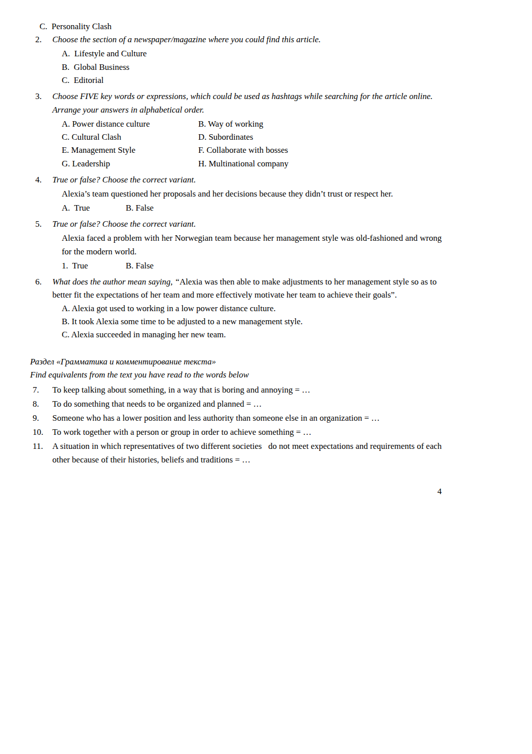C. Personality Clash
2. Choose the section of a newspaper/magazine where you could find this article.
A. Lifestyle and Culture
B. Global Business
C. Editorial
3. Choose FIVE key words or expressions, which could be used as hashtags while searching for the article online. Arrange your answers in alphabetical order.
A. Power distance culture B. Way of working
C. Cultural Clash D. Subordinates
E. Management Style F. Collaborate with bosses
G. Leadership H. Multinational company
4. True or false? Choose the correct variant.
Alexia’s team questioned her proposals and her decisions because they didn’t trust or respect her.
A. True B. False
5. True or false? Choose the correct variant.
Alexia faced a problem with her Norwegian team because her management style was old-fashioned and wrong for the modern world.
1. True B. False
6. What does the author mean saying, “Alexia was then able to make adjustments to her management style so as to better fit the expectations of her team and more effectively motivate her team to achieve their goals”.
A. Alexia got used to working in a low power distance culture.
B. It took Alexia some time to be adjusted to a new management style.
C. Alexia succeeded in managing her new team.
Раздел «Грамматика и комментирование текста»
Find equivalents from the text you have read to the words below
7. To keep talking about something, in a way that is boring and annoying = …
8. To do something that needs to be organized and planned = …
9. Someone who has a lower position and less authority than someone else in an organization = …
10. To work together with a person or group in order to achieve something = …
11. A situation in which representatives of two different societies do not meet expectations and requirements of each other because of their histories, beliefs and traditions = …
4